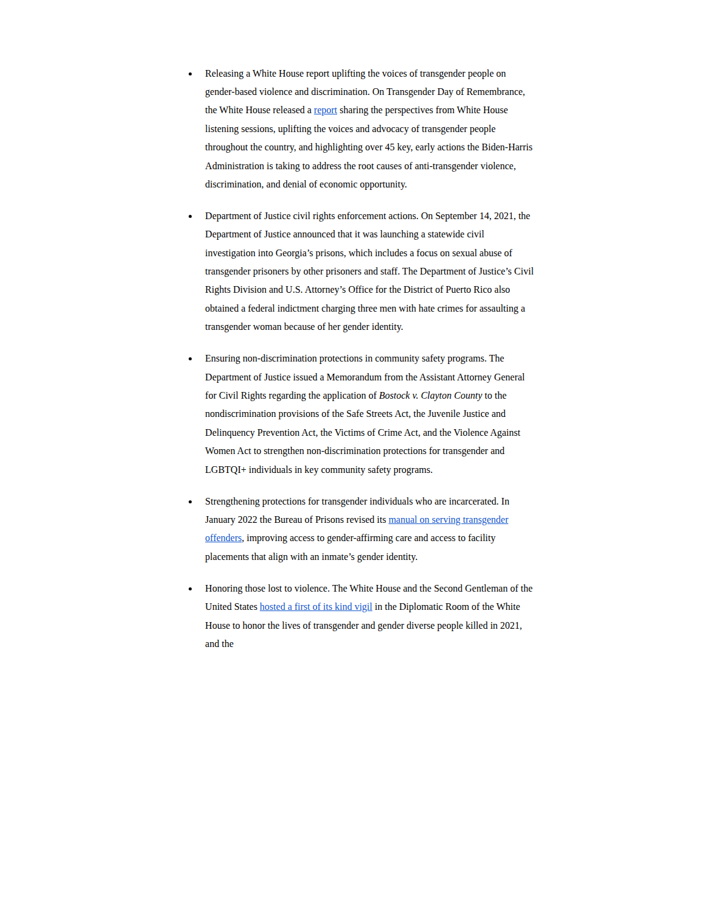Releasing a White House report uplifting the voices of transgender people on gender-based violence and discrimination. On Transgender Day of Remembrance, the White House released a report sharing the perspectives from White House listening sessions, uplifting the voices and advocacy of transgender people throughout the country, and highlighting over 45 key, early actions the Biden-Harris Administration is taking to address the root causes of anti-transgender violence, discrimination, and denial of economic opportunity.
Department of Justice civil rights enforcement actions. On September 14, 2021, the Department of Justice announced that it was launching a statewide civil investigation into Georgia’s prisons, which includes a focus on sexual abuse of transgender prisoners by other prisoners and staff. The Department of Justice’s Civil Rights Division and U.S. Attorney’s Office for the District of Puerto Rico also obtained a federal indictment charging three men with hate crimes for assaulting a transgender woman because of her gender identity.
Ensuring non-discrimination protections in community safety programs. The Department of Justice issued a Memorandum from the Assistant Attorney General for Civil Rights regarding the application of Bostock v. Clayton County to the nondiscrimination provisions of the Safe Streets Act, the Juvenile Justice and Delinquency Prevention Act, the Victims of Crime Act, and the Violence Against Women Act to strengthen non-discrimination protections for transgender and LGBTQI+ individuals in key community safety programs.
Strengthening protections for transgender individuals who are incarcerated. In January 2022 the Bureau of Prisons revised its manual on serving transgender offenders, improving access to gender-affirming care and access to facility placements that align with an inmate’s gender identity.
Honoring those lost to violence. The White House and the Second Gentleman of the United States hosted a first of its kind vigil in the Diplomatic Room of the White House to honor the lives of transgender and gender diverse people killed in 2021, and the